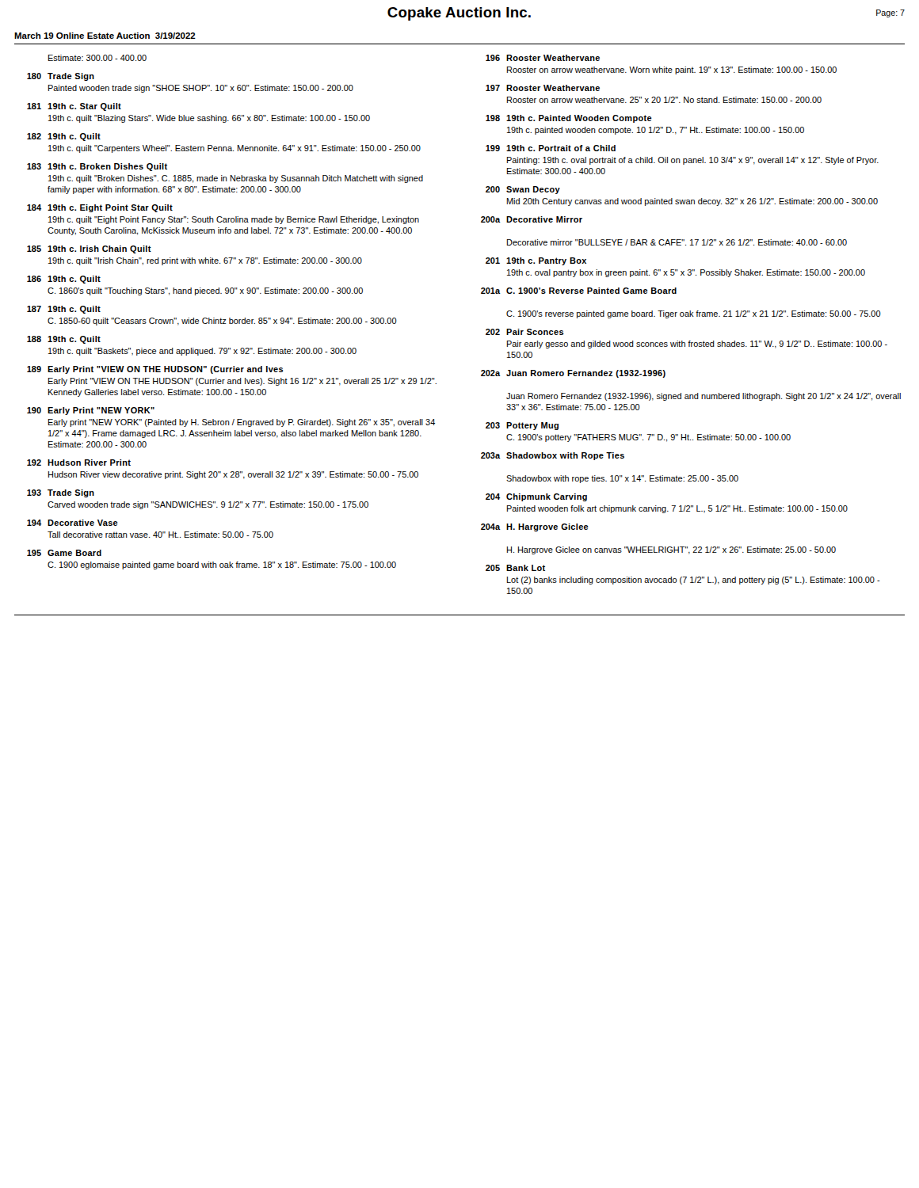Page: 7
Copake Auction Inc.
March 19 Online Estate Auction 3/19/2022
Estimate: 300.00 - 400.00
180
Trade Sign
Painted wooden trade sign "SHOE SHOP". 10" x 60". Estimate: 150.00 - 200.00
181
19th c. Star Quilt
19th c. quilt "Blazing Stars". Wide blue sashing. 66" x 80". Estimate: 100.00 - 150.00
182
19th c. Quilt
19th c. quilt "Carpenters Wheel". Eastern Penna. Mennonite. 64" x 91". Estimate: 150.00 - 250.00
183
19th c. Broken Dishes Quilt
19th c. quilt "Broken Dishes". C. 1885, made in Nebraska by Susannah Ditch Matchett with signed family paper with information. 68" x 80". Estimate: 200.00 - 300.00
184
19th c. Eight Point Star Quilt
19th c. quilt "Eight Point Fancy Star": South Carolina made by Bernice Rawl Etheridge, Lexington County, South Carolina, McKissick Museum info and label. 72" x 73". Estimate: 200.00 - 400.00
185
19th c. Irish Chain Quilt
19th c. quilt "Irish Chain", red print with white. 67" x 78". Estimate: 200.00 - 300.00
186
19th c. Quilt
C. 1860's quilt "Touching Stars", hand pieced. 90" x 90". Estimate: 200.00 - 300.00
187
19th c. Quilt
C. 1850-60 quilt "Ceasars Crown", wide Chintz border. 85" x 94". Estimate: 200.00 - 300.00
188
19th c. Quilt
19th c. quilt "Baskets", piece and appliqued. 79" x 92". Estimate: 200.00 - 300.00
189
Early Print "VIEW ON THE HUDSON" (Currier and Ives
Early Print "VIEW ON THE HUDSON" (Currier and Ives). Sight 16 1/2" x 21", overall 25 1/2" x 29 1/2". Kennedy Galleries label verso. Estimate: 100.00 - 150.00
190
Early Print "NEW YORK"
Early print "NEW YORK" (Painted by H. Sebron / Engraved by P. Girardet). Sight 26" x 35", overall 34 1/2" x 44"). Frame damaged LRC. J. Assenheim label verso, also label marked Mellon bank 1280. Estimate: 200.00 - 300.00
192
Hudson River Print
Hudson River view decorative print. Sight 20" x 28", overall 32 1/2" x 39". Estimate: 50.00 - 75.00
193
Trade Sign
Carved wooden trade sign "SANDWICHES". 9 1/2" x 77". Estimate: 150.00 - 175.00
194
Decorative Vase
Tall decorative rattan vase. 40" Ht.. Estimate: 50.00 - 75.00
195
Game Board
C. 1900 eglomaise painted game board with oak frame. 18" x 18". Estimate: 75.00 - 100.00
196
Rooster Weathervane
Rooster on arrow weathervane. Worn white paint. 19" x 13". Estimate: 100.00 - 150.00
197
Rooster Weathervane
Rooster on arrow weathervane. 25" x 20 1/2". No stand. Estimate: 150.00 - 200.00
198
19th c. Painted Wooden Compote
19th c. painted wooden compote. 10 1/2" D., 7" Ht.. Estimate: 100.00 - 150.00
199
19th c. Portrait of a Child
Painting: 19th c. oval portrait of a child. Oil on panel. 10 3/4" x 9", overall 14" x 12". Style of Pryor. Estimate: 300.00 - 400.00
200
Swan Decoy
Mid 20th Century canvas and wood painted swan decoy. 32" x 26 1/2". Estimate: 200.00 - 300.00
200a
Decorative Mirror
Decorative mirror "BULLSEYE / BAR & CAFE". 17 1/2" x 26 1/2". Estimate: 40.00 - 60.00
201
19th c. Pantry Box
19th c. oval pantry box in green paint. 6" x 5" x 3". Possibly Shaker. Estimate: 150.00 - 200.00
201a
C. 1900's Reverse Painted Game Board
C. 1900's reverse painted game board. Tiger oak frame. 21 1/2" x 21 1/2". Estimate: 50.00 - 75.00
202
Pair Sconces
Pair early gesso and gilded wood sconces with frosted shades. 11" W., 9 1/2" D.. Estimate: 100.00 - 150.00
202a
Juan Romero Fernandez (1932-1996)
Juan Romero Fernandez (1932-1996), signed and numbered lithograph. Sight 20 1/2" x 24 1/2", overall 33" x 36". Estimate: 75.00 - 125.00
203
Pottery Mug
C. 1900's pottery "FATHERS MUG". 7" D., 9" Ht.. Estimate: 50.00 - 100.00
203a
Shadowbox with Rope Ties
Shadowbox with rope ties. 10" x 14". Estimate: 25.00 - 35.00
204
Chipmunk Carving
Painted wooden folk art chipmunk carving. 7 1/2" L., 5 1/2" Ht.. Estimate: 100.00 - 150.00
204a
H. Hargrove Giclee
H. Hargrove Giclee on canvas "WHEELRIGHT", 22 1/2" x 26". Estimate: 25.00 - 50.00
205
Bank Lot
Lot (2) banks including composition avocado (7 1/2" L.), and pottery pig (5" L.). Estimate: 100.00 - 150.00